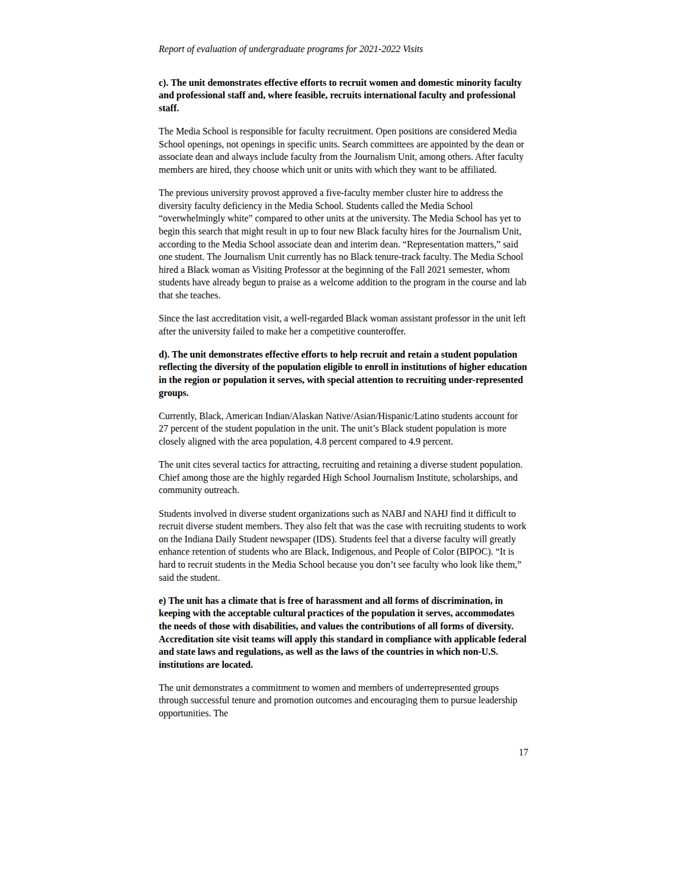Report of evaluation of undergraduate programs for 2021-2022 Visits
c). The unit demonstrates effective efforts to recruit women and domestic minority faculty and professional staff and, where feasible, recruits international faculty and professional staff.
The Media School is responsible for faculty recruitment. Open positions are considered Media School openings, not openings in specific units. Search committees are appointed by the dean or associate dean and always include faculty from the Journalism Unit, among others. After faculty members are hired, they choose which unit or units with which they want to be affiliated.
The previous university provost approved a five-faculty member cluster hire to address the diversity faculty deficiency in the Media School. Students called the Media School “overwhelmingly white” compared to other units at the university. The Media School has yet to begin this search that might result in up to four new Black faculty hires for the Journalism Unit, according to the Media School associate dean and interim dean. “Representation matters,” said one student. The Journalism Unit currently has no Black tenure-track faculty. The Media School hired a Black woman as Visiting Professor at the beginning of the Fall 2021 semester, whom students have already begun to praise as a welcome addition to the program in the course and lab that she teaches.
Since the last accreditation visit, a well-regarded Black woman assistant professor in the unit left after the university failed to make her a competitive counteroffer.
d). The unit demonstrates effective efforts to help recruit and retain a student population reflecting the diversity of the population eligible to enroll in institutions of higher education in the region or population it serves, with special attention to recruiting under-represented groups.
Currently, Black, American Indian/Alaskan Native/Asian/Hispanic/Latino students account for 27 percent of the student population in the unit. The unit’s Black student population is more closely aligned with the area population, 4.8 percent compared to 4.9 percent.
The unit cites several tactics for attracting, recruiting and retaining a diverse student population. Chief among those are the highly regarded High School Journalism Institute, scholarships, and community outreach.
Students involved in diverse student organizations such as NABJ and NAHJ find it difficult to recruit diverse student members. They also felt that was the case with recruiting students to work on the Indiana Daily Student newspaper (IDS). Students feel that a diverse faculty will greatly enhance retention of students who are Black, Indigenous, and People of Color (BIPOC). “It is hard to recruit students in the Media School because you don’t see faculty who look like them,” said the student.
e) The unit has a climate that is free of harassment and all forms of discrimination, in keeping with the acceptable cultural practices of the population it serves, accommodates the needs of those with disabilities, and values the contributions of all forms of diversity.
Accreditation site visit teams will apply this standard in compliance with applicable federal and state laws and regulations, as well as the laws of the countries in which non-U.S. institutions are located.
The unit demonstrates a commitment to women and members of underrepresented groups through successful tenure and promotion outcomes and encouraging them to pursue leadership opportunities. The
17